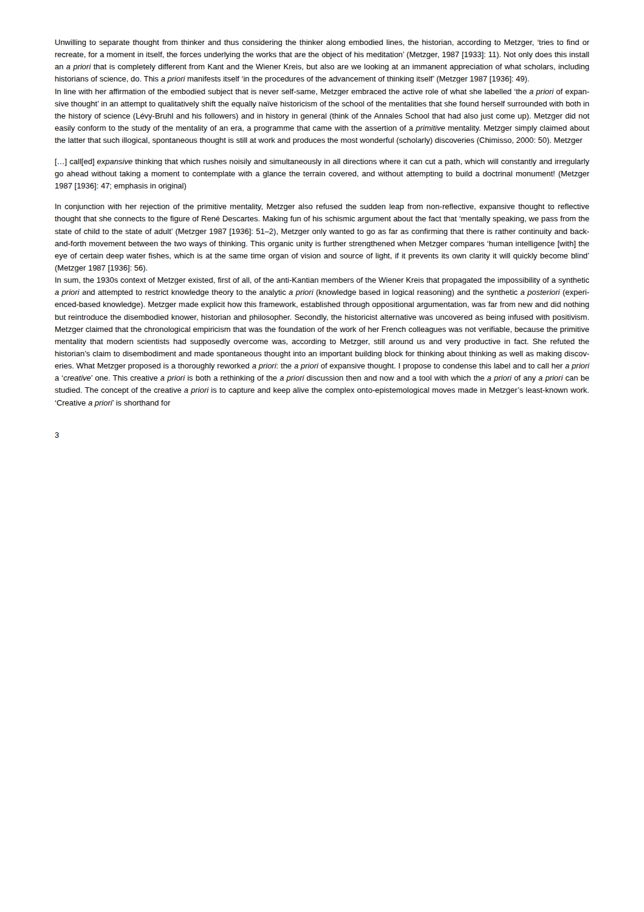Unwilling to separate thought from thinker and thus considering the thinker along embodied lines, the historian, according to Metzger, ‘tries to find or recreate, for a moment in itself, the forces underlying the works that are the object of his meditation’ (Metzger, 1987 [1933]: 11). Not only does this install an a priori that is completely different from Kant and the Wiener Kreis, but also are we looking at an immanent appreciation of what scholars, including historians of science, do. This a priori manifests itself ‘in the procedures of the advancement of thinking itself’ (Metzger 1987 [1936]: 49).
In line with her affirmation of the embodied subject that is never self-same, Metzger embraced the active role of what she labelled ‘the a priori of expansive thought’ in an attempt to qualitatively shift the equally naïve historicism of the school of the mentalities that she found herself surrounded with both in the history of science (Lévy-Bruhl and his followers) and in history in general (think of the Annales School that had also just come up). Metzger did not easily conform to the study of the mentality of an era, a programme that came with the assertion of a primitive mentality. Metzger simply claimed about the latter that such illogical, spontaneous thought is still at work and produces the most wonderful (scholarly) discoveries (Chimisso, 2000: 50). Metzger
[…] call[ed] expansive thinking that which rushes noisily and simultaneously in all directions where it can cut a path, which will constantly and irregularly go ahead without taking a moment to contemplate with a glance the terrain covered, and without attempting to build a doctrinal monument! (Metzger 1987 [1936]: 47; emphasis in original)
In conjunction with her rejection of the primitive mentality, Metzger also refused the sudden leap from non-reflective, expansive thought to reflective thought that she connects to the figure of René Descartes. Making fun of his schismic argument about the fact that ‘mentally speaking, we pass from the state of child to the state of adult’ (Metzger 1987 [1936]: 51–2), Metzger only wanted to go as far as confirming that there is rather continuity and back-and-forth movement between the two ways of thinking. This organic unity is further strengthened when Metzger compares ‘human intelligence [with] the eye of certain deep water fishes, which is at the same time organ of vision and source of light, if it prevents its own clarity it will quickly become blind’ (Metzger 1987 [1936]: 56).
In sum, the 1930s context of Metzger existed, first of all, of the anti-Kantian members of the Wiener Kreis that propagated the impossibility of a synthetic a priori and attempted to restrict knowledge theory to the analytic a priori (knowledge based in logical reasoning) and the synthetic a posteriori (experienced-based knowledge). Metzger made explicit how this framework, established through oppositional argumentation, was far from new and did nothing but reintroduce the disembodied knower, historian and philosopher. Secondly, the historicist alternative was uncovered as being infused with positivism. Metzger claimed that the chronological empiricism that was the foundation of the work of her French colleagues was not verifiable, because the primitive mentality that modern scientists had supposedly overcome was, according to Metzger, still around us and very productive in fact. She refuted the historian’s claim to disembodiment and made spontaneous thought into an important building block for thinking about thinking as well as making discoveries. What Metzger proposed is a thoroughly reworked a priori: the a priori of expansive thought. I propose to condense this label and to call her a priori a ‘creative’ one. This creative a priori is both a rethinking of the a priori discussion then and now and a tool with which the a priori of any a priori can be studied. The concept of the creative a priori is to capture and keep alive the complex onto-epistemological moves made in Metzger’s least-known work. ‘Creative a priori’ is shorthand for
3